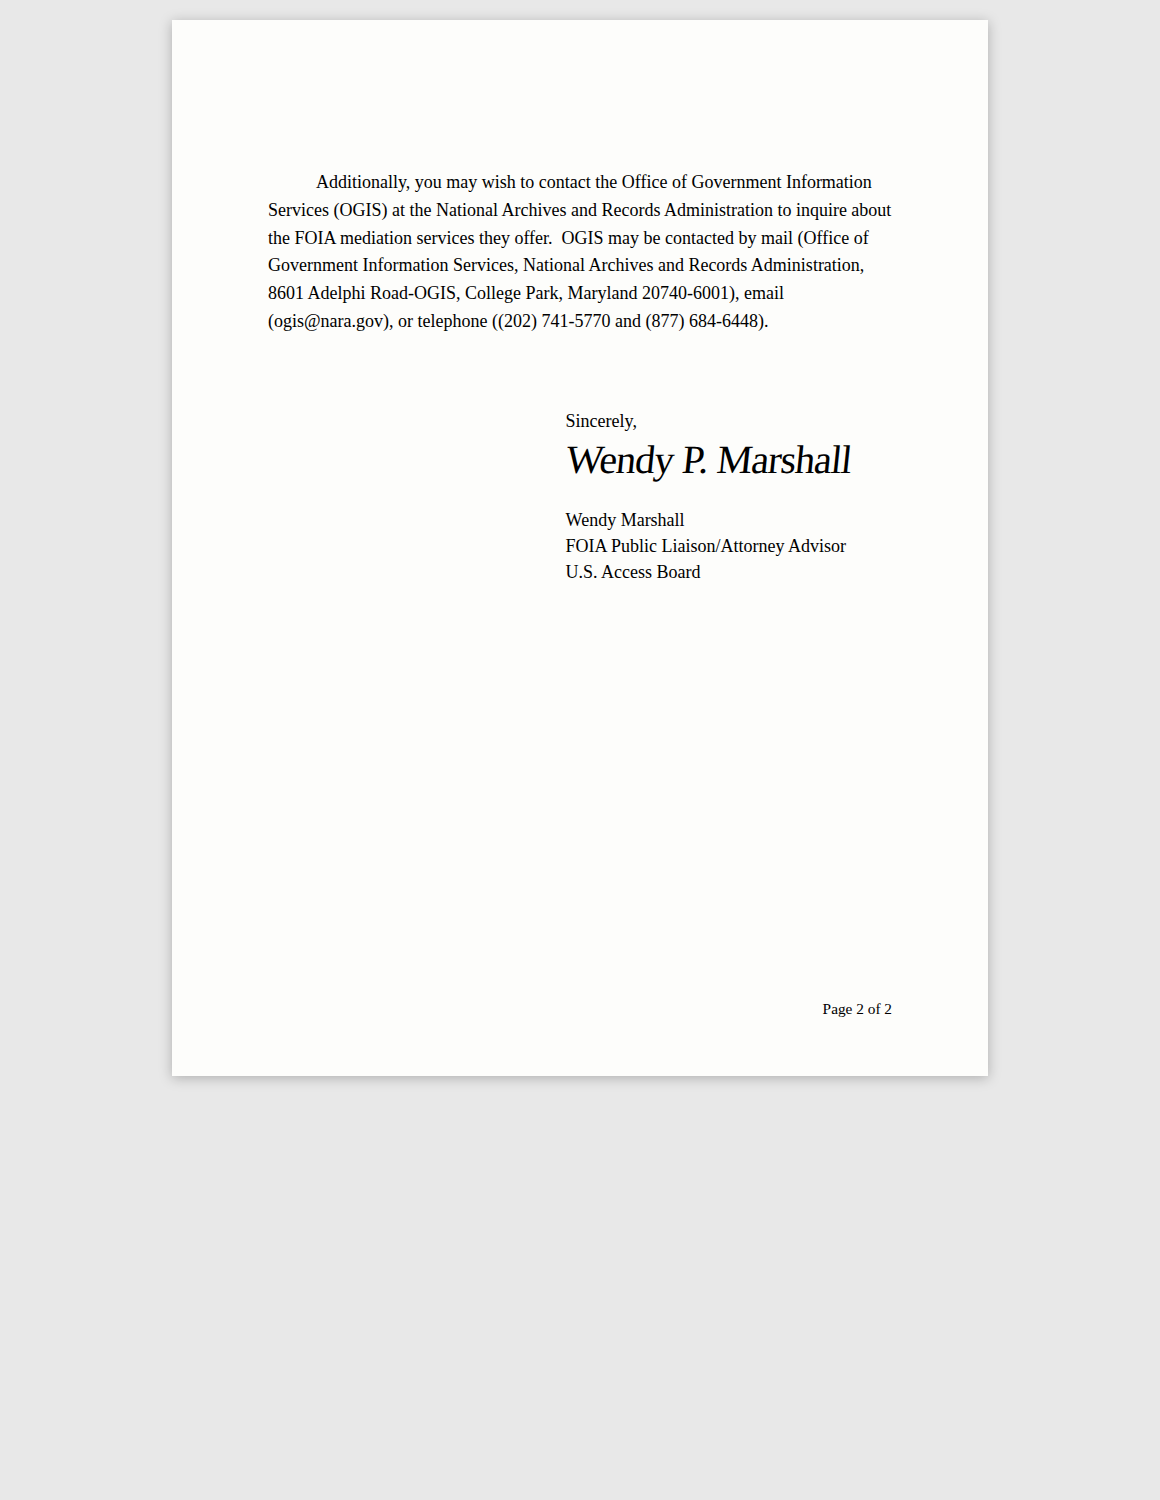Additionally, you may wish to contact the Office of Government Information Services (OGIS) at the National Archives and Records Administration to inquire about the FOIA mediation services they offer. OGIS may be contacted by mail (Office of Government Information Services, National Archives and Records Administration, 8601 Adelphi Road-OGIS, College Park, Maryland 20740-6001), email (ogis@nara.gov), or telephone ((202) 741-5770 and (877) 684-6448).
Sincerely,
Wendy P. Marshall
Wendy Marshall
FOIA Public Liaison/Attorney Advisor
U.S. Access Board
Page 2 of 2